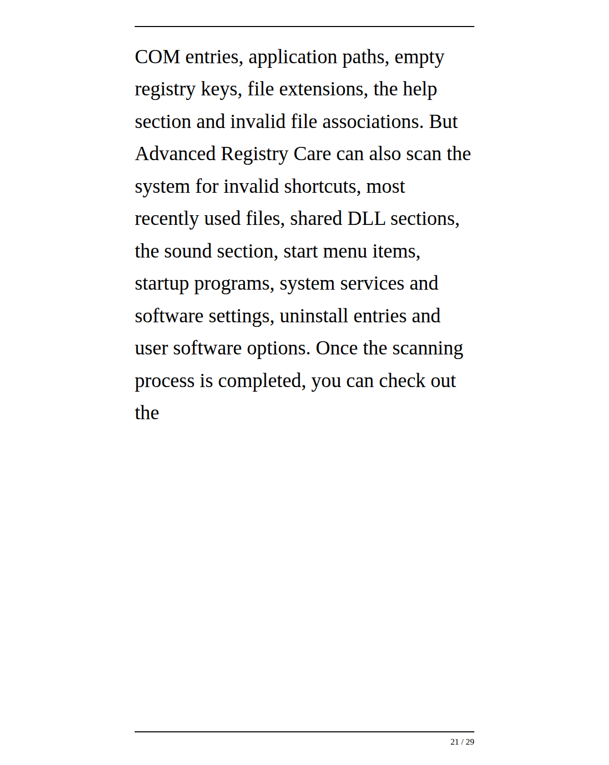COM entries, application paths, empty registry keys, file extensions, the help section and invalid file associations. But Advanced Registry Care can also scan the system for invalid shortcuts, most recently used files, shared DLL sections, the sound section, start menu items, startup programs, system services and software settings, uninstall entries and user software options. Once the scanning process is completed, you can check out the
21 / 29